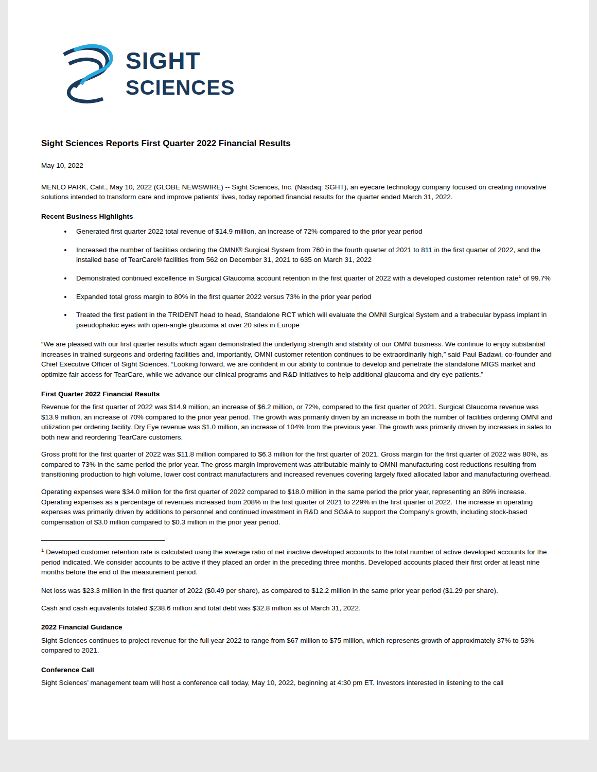SIGHT SCIENCES
Sight Sciences Reports First Quarter 2022 Financial Results
May 10, 2022
MENLO PARK, Calif., May 10, 2022 (GLOBE NEWSWIRE) -- Sight Sciences, Inc. (Nasdaq: SGHT), an eyecare technology company focused on creating innovative solutions intended to transform care and improve patients’ lives, today reported financial results for the quarter ended March 31, 2022.
Recent Business Highlights
Generated first quarter 2022 total revenue of $14.9 million, an increase of 72% compared to the prior year period
Increased the number of facilities ordering the OMNI® Surgical System from 760 in the fourth quarter of 2021 to 811 in the first quarter of 2022, and the installed base of TearCare® facilities from 562 on December 31, 2021 to 635 on March 31, 2022
Demonstrated continued excellence in Surgical Glaucoma account retention in the first quarter of 2022 with a developed customer retention rate1 of 99.7%
Expanded total gross margin to 80% in the first quarter 2022 versus 73% in the prior year period
Treated the first patient in the TRIDENT head to head, Standalone RCT which will evaluate the OMNI Surgical System and a trabecular bypass implant in pseudophakic eyes with open-angle glaucoma at over 20 sites in Europe
“We are pleased with our first quarter results which again demonstrated the underlying strength and stability of our OMNI business. We continue to enjoy substantial increases in trained surgeons and ordering facilities and, importantly, OMNI customer retention continues to be extraordinarily high,” said Paul Badawi, co-founder and Chief Executive Officer of Sight Sciences. “Looking forward, we are confident in our ability to continue to develop and penetrate the standalone MIGS market and optimize fair access for TearCare, while we advance our clinical programs and R&D initiatives to help additional glaucoma and dry eye patients.”
First Quarter 2022 Financial Results
Revenue for the first quarter of 2022 was $14.9 million, an increase of $6.2 million, or 72%, compared to the first quarter of 2021. Surgical Glaucoma revenue was $13.9 million, an increase of 70% compared to the prior year period. The growth was primarily driven by an increase in both the number of facilities ordering OMNI and utilization per ordering facility. Dry Eye revenue was $1.0 million, an increase of 104% from the previous year. The growth was primarily driven by increases in sales to both new and reordering TearCare customers.
Gross profit for the first quarter of 2022 was $11.8 million compared to $6.3 million for the first quarter of 2021. Gross margin for the first quarter of 2022 was 80%, as compared to 73% in the same period the prior year. The gross margin improvement was attributable mainly to OMNI manufacturing cost reductions resulting from transitioning production to high volume, lower cost contract manufacturers and increased revenues covering largely fixed allocated labor and manufacturing overhead.
Operating expenses were $34.0 million for the first quarter of 2022 compared to $18.0 million in the same period the prior year, representing an 89% increase. Operating expenses as a percentage of revenues increased from 208% in the first quarter of 2021 to 229% in the first quarter of 2022. The increase in operating expenses was primarily driven by additions to personnel and continued investment in R&D and SG&A to support the Company’s growth, including stock-based compensation of $3.0 million compared to $0.3 million in the prior year period.
1 Developed customer retention rate is calculated using the average ratio of net inactive developed accounts to the total number of active developed accounts for the period indicated. We consider accounts to be active if they placed an order in the preceding three months. Developed accounts placed their first order at least nine months before the end of the measurement period.
Net loss was $23.3 million in the first quarter of 2022 ($0.49 per share), as compared to $12.2 million in the same prior year period ($1.29 per share).
Cash and cash equivalents totaled $238.6 million and total debt was $32.8 million as of March 31, 2022.
2022 Financial Guidance
Sight Sciences continues to project revenue for the full year 2022 to range from $67 million to $75 million, which represents growth of approximately 37% to 53% compared to 2021.
Conference Call
Sight Sciences’ management team will host a conference call today, May 10, 2022, beginning at 4:30 pm ET. Investors interested in listening to the call